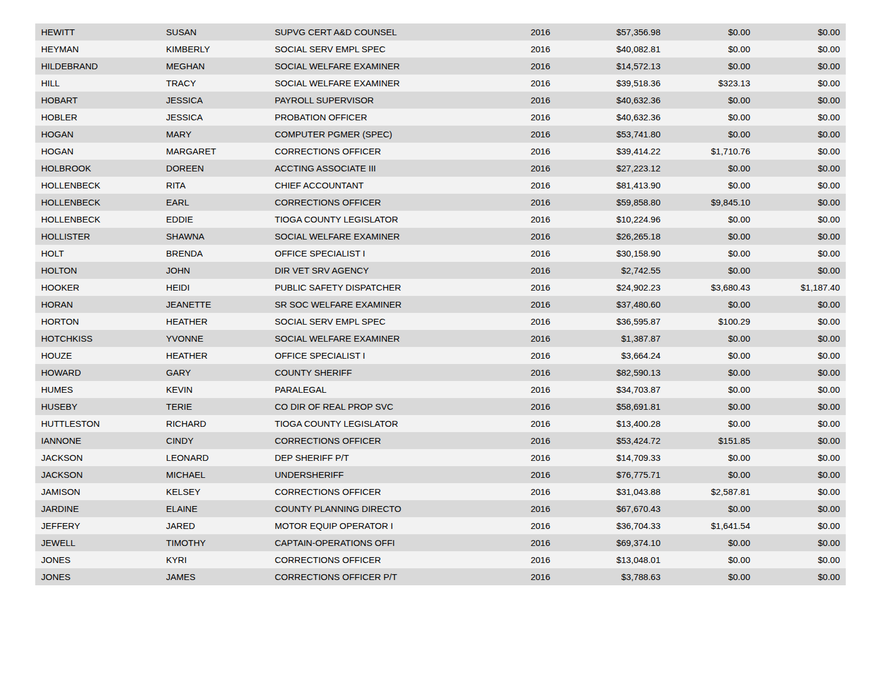| HEWITT | SUSAN | SUPVG CERT A&D COUNSEL | 2016 | $57,356.98 | $0.00 | $0.00 |
| HEYMAN | KIMBERLY | SOCIAL SERV EMPL SPEC | 2016 | $40,082.81 | $0.00 | $0.00 |
| HILDEBRAND | MEGHAN | SOCIAL WELFARE EXAMINER | 2016 | $14,572.13 | $0.00 | $0.00 |
| HILL | TRACY | SOCIAL WELFARE EXAMINER | 2016 | $39,518.36 | $323.13 | $0.00 |
| HOBART | JESSICA | PAYROLL SUPERVISOR | 2016 | $40,632.36 | $0.00 | $0.00 |
| HOBLER | JESSICA | PROBATION OFFICER | 2016 | $40,632.36 | $0.00 | $0.00 |
| HOGAN | MARY | COMPUTER PGMER (SPEC) | 2016 | $53,741.80 | $0.00 | $0.00 |
| HOGAN | MARGARET | CORRECTIONS OFFICER | 2016 | $39,414.22 | $1,710.76 | $0.00 |
| HOLBROOK | DOREEN | ACCTING ASSOCIATE III | 2016 | $27,223.12 | $0.00 | $0.00 |
| HOLLENBECK | RITA | CHIEF ACCOUNTANT | 2016 | $81,413.90 | $0.00 | $0.00 |
| HOLLENBECK | EARL | CORRECTIONS OFFICER | 2016 | $59,858.80 | $9,845.10 | $0.00 |
| HOLLENBECK | EDDIE | TIOGA COUNTY LEGISLATOR | 2016 | $10,224.96 | $0.00 | $0.00 |
| HOLLISTER | SHAWNA | SOCIAL WELFARE EXAMINER | 2016 | $26,265.18 | $0.00 | $0.00 |
| HOLT | BRENDA | OFFICE SPECIALIST I | 2016 | $30,158.90 | $0.00 | $0.00 |
| HOLTON | JOHN | DIR VET SRV AGENCY | 2016 | $2,742.55 | $0.00 | $0.00 |
| HOOKER | HEIDI | PUBLIC SAFETY DISPATCHER | 2016 | $24,902.23 | $3,680.43 | $1,187.40 |
| HORAN | JEANETTE | SR SOC WELFARE EXAMINER | 2016 | $37,480.60 | $0.00 | $0.00 |
| HORTON | HEATHER | SOCIAL SERV EMPL SPEC | 2016 | $36,595.87 | $100.29 | $0.00 |
| HOTCHKISS | YVONNE | SOCIAL WELFARE EXAMINER | 2016 | $1,387.87 | $0.00 | $0.00 |
| HOUZE | HEATHER | OFFICE SPECIALIST I | 2016 | $3,664.24 | $0.00 | $0.00 |
| HOWARD | GARY | COUNTY SHERIFF | 2016 | $82,590.13 | $0.00 | $0.00 |
| HUMES | KEVIN | PARALEGAL | 2016 | $34,703.87 | $0.00 | $0.00 |
| HUSEBY | TERIE | CO DIR OF REAL PROP SVC | 2016 | $58,691.81 | $0.00 | $0.00 |
| HUTTLESTON | RICHARD | TIOGA COUNTY LEGISLATOR | 2016 | $13,400.28 | $0.00 | $0.00 |
| IANNONE | CINDY | CORRECTIONS OFFICER | 2016 | $53,424.72 | $151.85 | $0.00 |
| JACKSON | LEONARD | DEP SHERIFF P/T | 2016 | $14,709.33 | $0.00 | $0.00 |
| JACKSON | MICHAEL | UNDERSHERIFF | 2016 | $76,775.71 | $0.00 | $0.00 |
| JAMISON | KELSEY | CORRECTIONS OFFICER | 2016 | $31,043.88 | $2,587.81 | $0.00 |
| JARDINE | ELAINE | COUNTY PLANNING DIRECTO | 2016 | $67,670.43 | $0.00 | $0.00 |
| JEFFERY | JARED | MOTOR EQUIP OPERATOR I | 2016 | $36,704.33 | $1,641.54 | $0.00 |
| JEWELL | TIMOTHY | CAPTAIN-OPERATIONS OFFI | 2016 | $69,374.10 | $0.00 | $0.00 |
| JONES | KYRI | CORRECTIONS OFFICER | 2016 | $13,048.01 | $0.00 | $0.00 |
| JONES | JAMES | CORRECTIONS OFFICER P/T | 2016 | $3,788.63 | $0.00 | $0.00 |